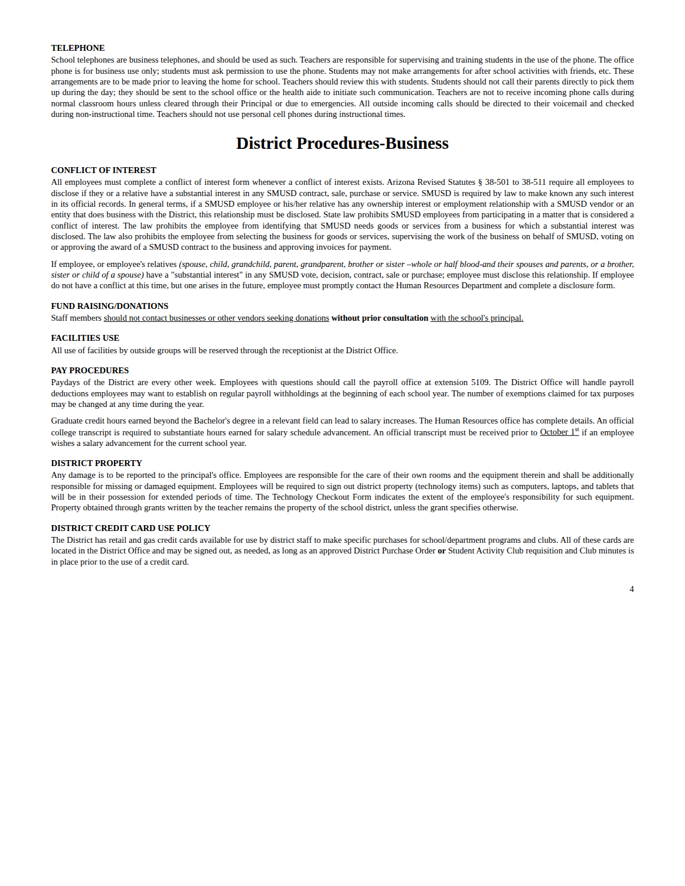TELEPHONE
School telephones are business telephones, and should be used as such. Teachers are responsible for supervising and training students in the use of the phone. The office phone is for business use only; students must ask permission to use the phone. Students may not make arrangements for after school activities with friends, etc. These arrangements are to be made prior to leaving the home for school. Teachers should review this with students. Students should not call their parents directly to pick them up during the day; they should be sent to the school office or the health aide to initiate such communication. Teachers are not to receive incoming phone calls during normal classroom hours unless cleared through their Principal or due to emergencies. All outside incoming calls should be directed to their voicemail and checked during non-instructional time. Teachers should not use personal cell phones during instructional times.
District Procedures-Business
CONFLICT OF INTEREST
All employees must complete a conflict of interest form whenever a conflict of interest exists. Arizona Revised Statutes § 38-501 to 38-511 require all employees to disclose if they or a relative have a substantial interest in any SMUSD contract, sale, purchase or service. SMUSD is required by law to make known any such interest in its official records. In general terms, if a SMUSD employee or his/her relative has any ownership interest or employment relationship with a SMUSD vendor or an entity that does business with the District, this relationship must be disclosed. State law prohibits SMUSD employees from participating in a matter that is considered a conflict of interest. The law prohibits the employee from identifying that SMUSD needs goods or services from a business for which a substantial interest was disclosed. The law also prohibits the employee from selecting the business for goods or services, supervising the work of the business on behalf of SMUSD, voting on or approving the award of a SMUSD contract to the business and approving invoices for payment.
If employee, or employee's relatives (spouse, child, grandchild, parent, grandparent, brother or sister –whole or half blood-and their spouses and parents, or a brother, sister or child of a spouse) have a "substantial interest" in any SMUSD vote, decision, contract, sale or purchase; employee must disclose this relationship. If employee do not have a conflict at this time, but one arises in the future, employee must promptly contact the Human Resources Department and complete a disclosure form.
FUND RAISING/DONATIONS
Staff members should not contact businesses or other vendors seeking donations without prior consultation with the school's principal.
FACILITIES USE
All use of facilities by outside groups will be reserved through the receptionist at the District Office.
PAY PROCEDURES
Paydays of the District are every other week. Employees with questions should call the payroll office at extension 5109. The District Office will handle payroll deductions employees may want to establish on regular payroll withholdings at the beginning of each school year. The number of exemptions claimed for tax purposes may be changed at any time during the year.
Graduate credit hours earned beyond the Bachelor's degree in a relevant field can lead to salary increases. The Human Resources office has complete details. An official college transcript is required to substantiate hours earned for salary schedule advancement. An official transcript must be received prior to October 1st if an employee wishes a salary advancement for the current school year.
DISTRICT PROPERTY
Any damage is to be reported to the principal's office. Employees are responsible for the care of their own rooms and the equipment therein and shall be additionally responsible for missing or damaged equipment. Employees will be required to sign out district property (technology items) such as computers, laptops, and tablets that will be in their possession for extended periods of time. The Technology Checkout Form indicates the extent of the employee's responsibility for such equipment. Property obtained through grants written by the teacher remains the property of the school district, unless the grant specifies otherwise.
DISTRICT CREDIT CARD USE POLICY
The District has retail and gas credit cards available for use by district staff to make specific purchases for school/department programs and clubs. All of these cards are located in the District Office and may be signed out, as needed, as long as an approved District Purchase Order or Student Activity Club requisition and Club minutes is in place prior to the use of a credit card.
4